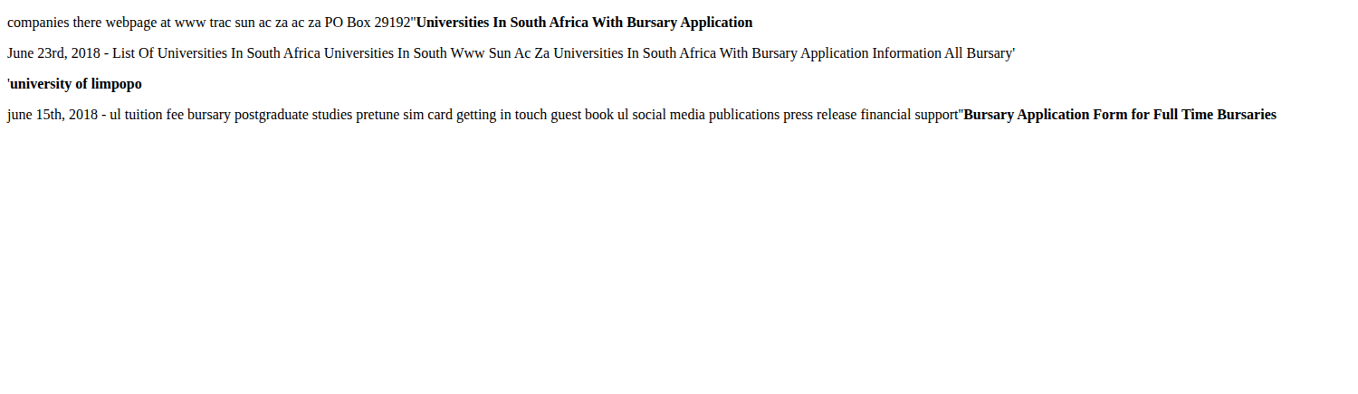companies there webpage at www trac sun ac za ac za PO Box 29192''Universities In South Africa With Bursary Application
June 23rd, 2018 - List Of Universities In South Africa Universities In South Www Sun Ac Za Universities In South Africa With Bursary Application Information All Bursary'
'university of limpopo
june 15th, 2018 - ul tuition fee bursary postgraduate studies pretune sim card getting in touch guest book ul social media publications press release financial support''Bursary Application Form for Full Time Bursaries